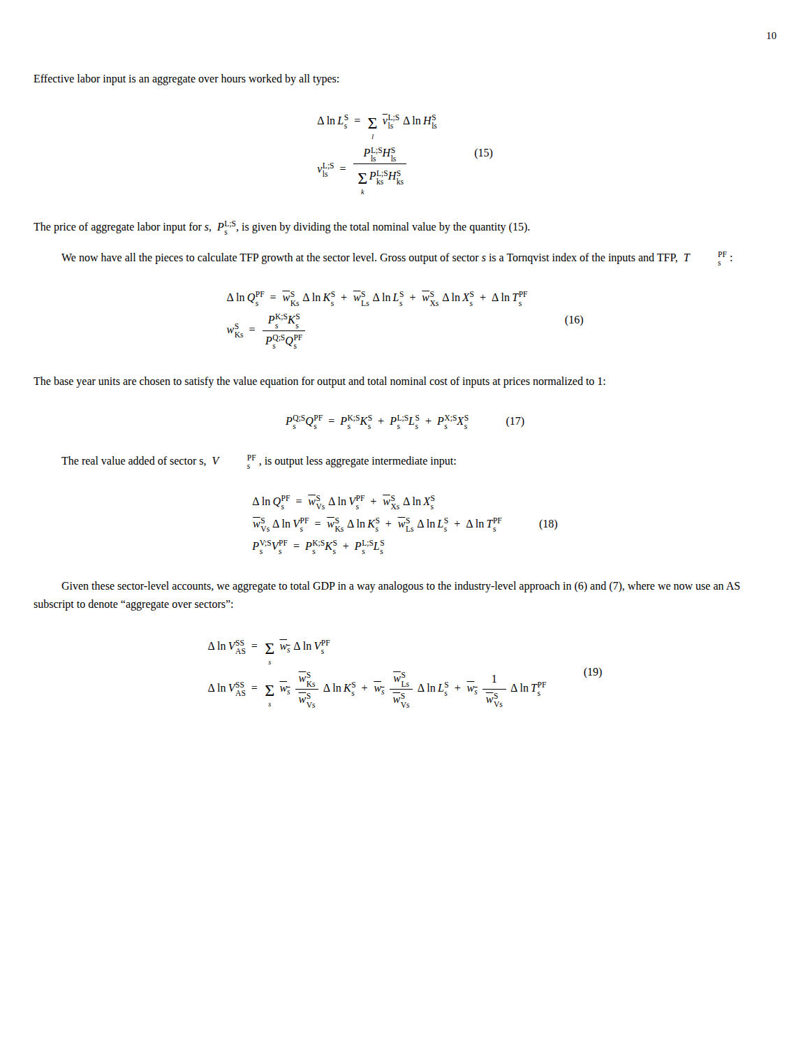10
Effective labor input is an aggregate over hours worked by all types:
Δ ln LSs = Σl vL;S ls Δ ln HSls
vL;S ls = PL;S ls HSls Σk PL;S ks HSks
(15)
The price of aggregate labor input for s, PL;S s, is given by dividing the total nominal value by the quantity (15).
We now have all the pieces to calculate TFP growth at the sector level. Gross output of sector s is a Tornqvist index of the inputs and TFP, TPF s :
Δ ln QPF s = wSKs Δ ln KSs + wSLs Δ ln LSs + wSXs Δ ln XSs + Δ ln TPF s
wSKs = PK;S s KSs PQ;S s QPF s
(16)
The base year units are chosen to satisfy the value equation for output and total nominal cost of inputs at prices normalized to 1:
PQ;S s QPF s = PK;S s KSs + PL;S s LSs + PX;S s XSs
(17)
The real value added of sector s, VPF s , is output less aggregate intermediate input:
Δ ln QPF s = wSVs Δ ln VPF s + wSXs Δ ln XSs
wSVs Δ ln VPF s = wSKs Δ ln KSs + wSLs Δ ln LSs + Δ ln TPF s
PV;S s VPF s = PK;S s KSs + PL;S s LSs
(18)
Given these sector-level accounts, we aggregate to total GDP in a way analogous to the industry-level approach in (6) and (7), where we now use an AS subscript to denote “aggregate over sectors”:
Δ ln VSS AS = Σs ws Δ ln VPF s
Δ ln VSS AS = Σs ws wSKs wSVs Δ ln KSs + ws wSLs wSVs Δ ln LSs + ws 1 wSVs Δ ln TPF s
(19)